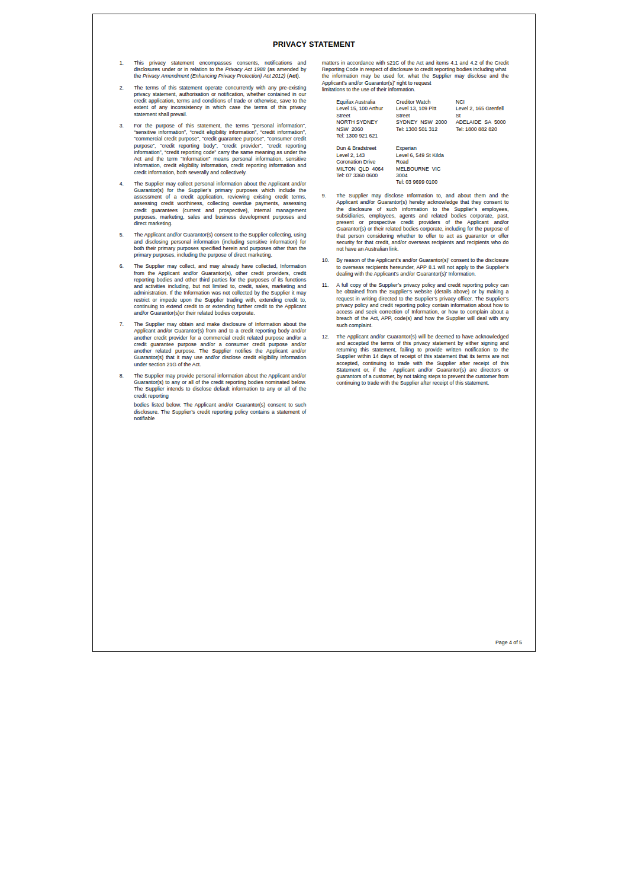PRIVACY STATEMENT
This privacy statement encompasses consents, notifications and disclosures under or in relation to the Privacy Act 1988 (as amended by the Privacy Amendment (Enhancing Privacy Protection) Act 2012) (Act).
The terms of this statement operate concurrently with any pre-existing privacy statement, authorisation or notification, whether contained in our credit application, terms and conditions of trade or otherwise, save to the extent of any inconsistency in which case the terms of this privacy statement shall prevail.
For the purpose of this statement, the terms “personal information”, “sensitive information”, “credit eligibility information”, “credit information”, “commercial credit purpose”, “credit guarantee purpose”, “consumer credit purpose”, “credit reporting body”, “credit provider”, “credit reporting information”, “credit reporting code” carry the same meaning as under the Act and the term “Information” means personal information, sensitive information, credit eligibility information, credit reporting information and credit information, both severally and collectively.
The Supplier may collect personal information about the Applicant and/or Guarantor(s) for the Supplier’s primary purposes which include the assessment of a credit application, reviewing existing credit terms, assessing credit worthiness, collecting overdue payments, assessing credit guarantees (current and prospective), internal management purposes, marketing, sales and business development purposes and direct marketing.
The Applicant and/or Guarantor(s) consent to the Supplier collecting, using and disclosing personal information (including sensitive information) for both their primary purposes specified herein and purposes other than the primary purposes, including the purpose of direct marketing.
The Supplier may collect, and may already have collected, Information from the Applicant and/or Guarantor(s), other credit providers, credit reporting bodies and other third parties for the purposes of its functions and activities including, but not limited to, credit, sales, marketing and administration. If the Information was not collected by the Supplier it may restrict or impede upon the Supplier trading with, extending credit to, continuing to extend credit to or extending further credit to the Applicant and/or Guarantor(s)or their related bodies corporate.
The Supplier may obtain and make disclosure of Information about the Applicant and/or Guarantor(s) from and to a credit reporting body and/or another credit provider for a commercial credit related purpose and/or a credit guarantee purpose and/or a consumer credit purpose and/or another related purpose. The Supplier notifies the Applicant and/or Guarantor(s) that it may use and/or disclose credit eligibility information under section 21G of the Act.
The Supplier may provide personal information about the Applicant and/or Guarantor(s) to any or all of the credit reporting bodies nominated below. The Supplier intends to disclose default information to any or all of the credit reporting
bodies listed below. The Applicant and/or Guarantor(s) consent to such disclosure. The Supplier’s credit reporting policy contains a statement of notifiable
matters in accordance with s21C of the Act and items 4.1 and 4.2 of the Credit Reporting Code in respect of disclosure to credit reporting bodies including what
the information may be used for, what the Supplier may disclose and the Applicant’s and/or Guarantor(s)’ right to request
limitations to the use of their information.
Equifax Australia Level 15, 100 Arthur Street NORTH SYDNEY NSW 2060 Tel: 1300 921 621
Creditor Watch Level 13, 109 Pitt Street SYDNEY NSW 2000 Tel: 1300 501 312
NCI Level 2, 165 Grenfell St ADELAIDE SA 5000 Tel: 1800 882 820
Dun & Bradstreet Level 2, 143 Coronation Drive MILTON QLD 4064 Tel: 07 3360 0600
Experian Level 6, 549 St Kilda Road MELBOURNE VIC 3004 Tel: 03 9699 0100
The Supplier may disclose Information to, and about them and the Applicant and/or Guarantor(s) hereby acknowledge that they consent to the disclosure of such information to the Supplier’s employees, subsidiaries, employees, agents and related bodies corporate, past, present or prospective credit providers of the Applicant and/or Guarantor(s) or their related bodies corporate, including for the purpose of that person considering whether to offer to act as guarantor or offer security for that credit, and/or overseas recipients and recipients who do not have an Australian link.
By reason of the Applicant’s and/or Guarantor(s)’ consent to the disclosure to overseas recipients hereunder, APP 8.1 will not apply to the Supplier’s dealing with the Applicant’s and/or Guarantor(s)’ Information.
A full copy of the Supplier’s privacy policy and credit reporting policy can be obtained from the Supplier’s website (details above) or by making a request in writing directed to the Supplier’s privacy officer. The Supplier’s privacy policy and credit reporting policy contain information about how to access and seek correction of Information, or how to complain about a breach of the Act, APP, code(s) and how the Supplier will deal with any such complaint.
The Applicant and/or Guarantor(s) will be deemed to have acknowledged and accepted the terms of this privacy statement by either signing and returning this statement, failing to provide written notification to the Supplier within 14 days of receipt of this statement that its terms are not accepted, continuing to trade with the Supplier after receipt of this Statement or, if the Applicant and/or Guarantor(s) are directors or guarantors of a customer, by not taking steps to prevent the customer from continuing to trade with the Supplier after receipt of this statement.
Page 4 of 5